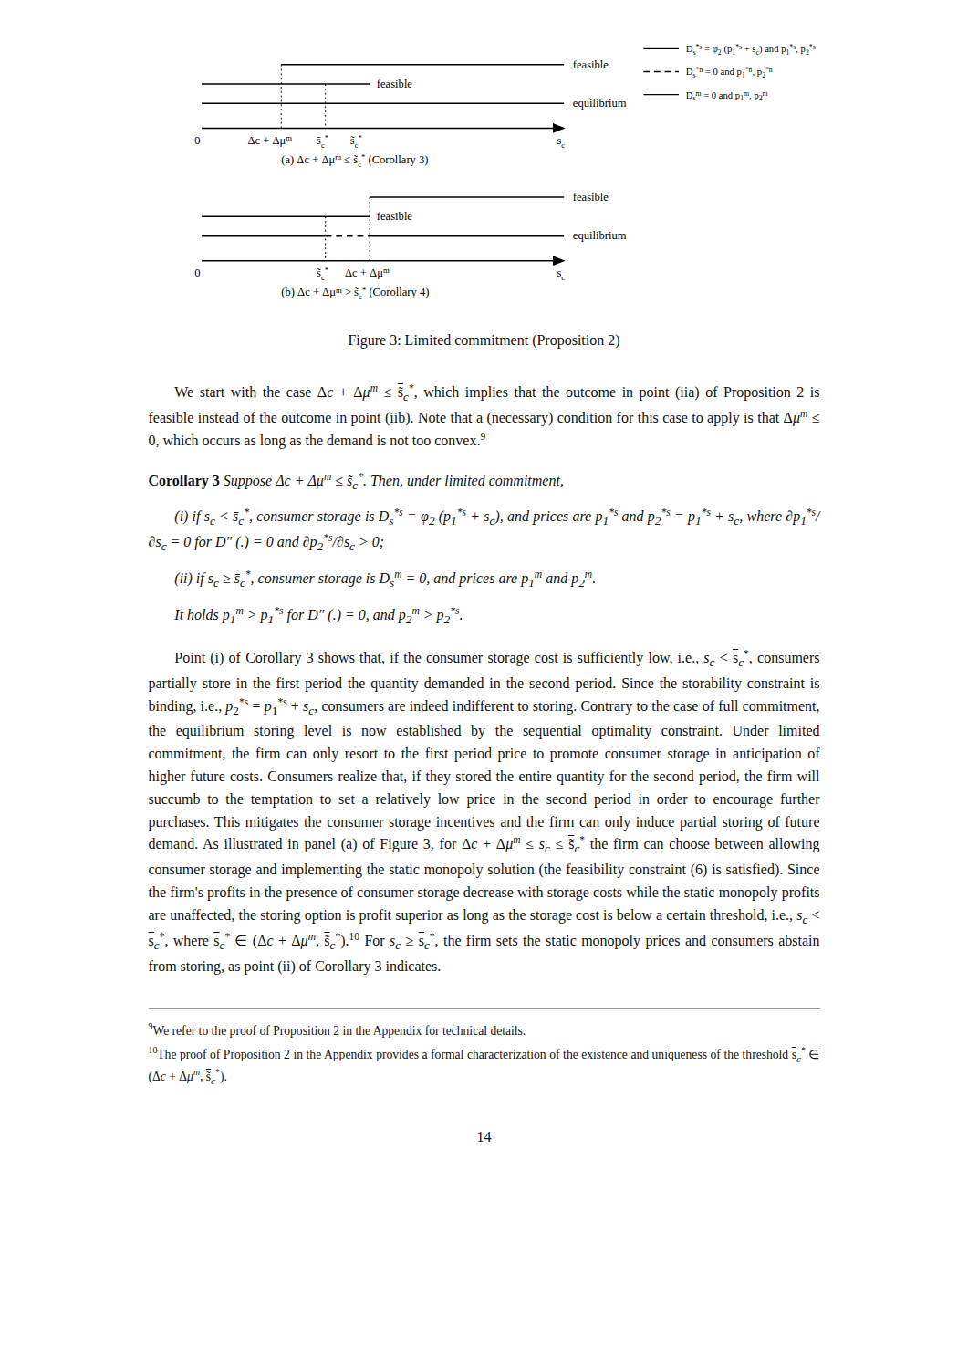Ds*s = φ2 (p1*s + sc) and p1*s, p2*s Ds*n = 0 and p1*n, p2*n Dsm = 0 and p1m, p2m feasible feasible equilibrium 0 Δc + Δμm s̄c* s̃c* sc (a) Δc + Δμm ≤ s̃c* (Corollary 3) feasible feasible equilibrium 0 s̃c* Δc + Δμm sc (b) Δc + Δμm > s̃c* (Corollary 4)
Figure 3: Limited commitment (Proposition 2)
We start with the case Δc + Δμm ≤ s̃c*, which implies that the outcome in point (iia) of Proposition 2 is feasible instead of the outcome in point (iib). Note that a (necessary) condition for this case to apply is that Δμm ≤ 0, which occurs as long as the demand is not too convex.9
Corollary 3 Suppose Δc + Δμm ≤ s̃c*. Then, under limited commitment,
(i) if sc < s̄c*, consumer storage is Ds*s = φ2 (p1*s + sc), and prices are p1*s and p2*s = p1*s + sc, where ∂p1*s/∂sc = 0 for D″ (.) = 0 and ∂p2*s/∂sc > 0;
(ii) if sc ≥ s̄c*, consumer storage is Dsm = 0, and prices are p1m and p2m.
It holds p1m > p1*s for D″ (.) = 0, and p2m > p2*s.
Point (i) of Corollary 3 shows that, if the consumer storage cost is sufficiently low, i.e., sc < sc*, consumers partially store in the first period the quantity demanded in the second period. Since the storability constraint is binding, i.e., p2*s = p1*s + sc, consumers are indeed indifferent to storing. Contrary to the case of full commitment, the equilibrium storing level is now established by the sequential optimality constraint. Under limited commitment, the firm can only resort to the first period price to promote consumer storage in anticipation of higher future costs. Consumers realize that, if they stored the entire quantity for the second period, the firm will succumb to the temptation to set a relatively low price in the second period in order to encourage further purchases. This mitigates the consumer storage incentives and the firm can only induce partial storing of future demand. As illustrated in panel (a) of Figure 3, for Δc + Δμm ≤ sc ≤ s̃c* the firm can choose between allowing consumer storage and implementing the static monopoly solution (the feasibility constraint (6) is satisfied). Since the firm's profits in the presence of consumer storage decrease with storage costs while the static monopoly profits are unaffected, the storing option is profit superior as long as the storage cost is below a certain threshold, i.e., sc < sc*, where sc* ∈ (Δc + Δμm, s̃c*).10 For sc ≥ sc*, the firm sets the static monopoly prices and consumers abstain from storing, as point (ii) of Corollary 3 indicates.
9We refer to the proof of Proposition 2 in the Appendix for technical details.
10The proof of Proposition 2 in the Appendix provides a formal characterization of the existence and uniqueness of the threshold sc* ∈ (Δc + Δμm, s̃c*).
14